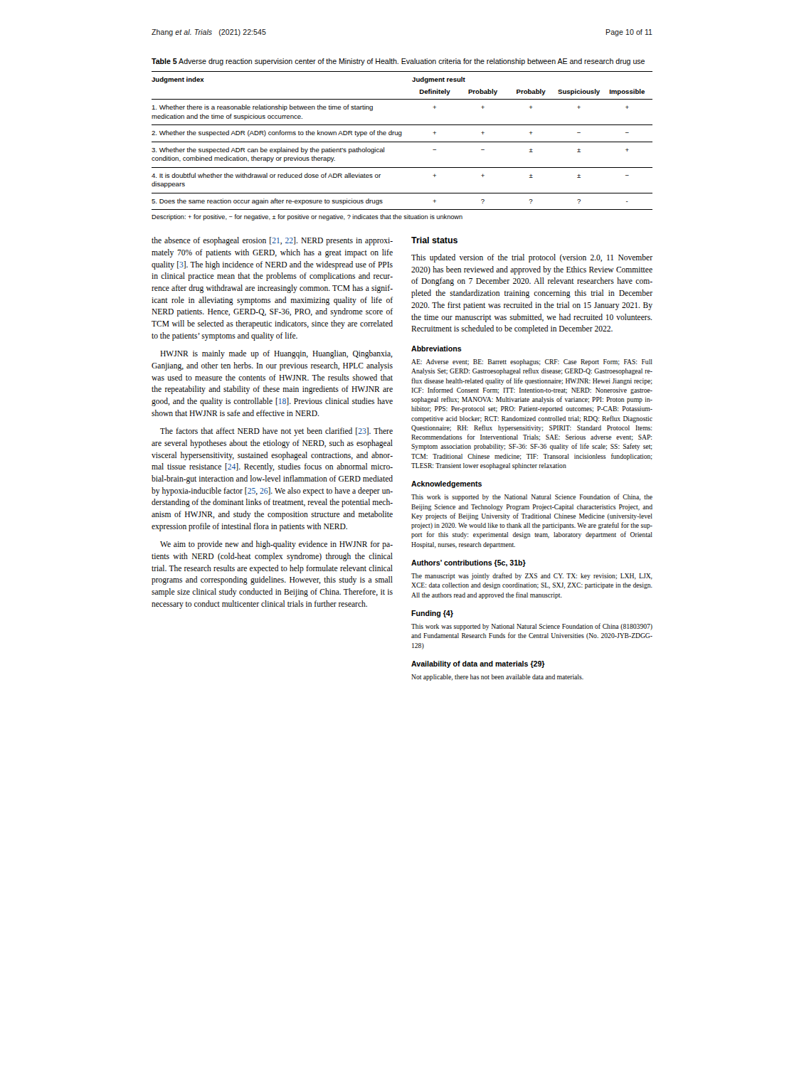Zhang et al. Trials (2021) 22:545
Page 10 of 11
Table 5 Adverse drug reaction supervision center of the Ministry of Health. Evaluation criteria for the relationship between AE and research drug use
| Judgment index | Judgment result |
| --- | --- |
| | Definitely | Probably | Probably | Suspiciously | Impossible |
| 1. Whether there is a reasonable relationship between the time of starting medication and the time of suspicious occurrence. | + | + | + | + | + |
| 2. Whether the suspected ADR (ADR) conforms to the known ADR type of the drug | + | + | + | − | − |
| 3. Whether the suspected ADR can be explained by the patient's pathological condition, combined medication, therapy or previous therapy. | − | − | ± | ± | + |
| 4. It is doubtful whether the withdrawal or reduced dose of ADR alleviates or disappears | + | + | ± | ± | − |
| 5. Does the same reaction occur again after re-exposure to suspicious drugs | + | ? | ? | ? | - |
Description: + for positive, − for negative, ± for positive or negative, ? indicates that the situation is unknown
the absence of esophageal erosion [21, 22]. NERD presents in approximately 70% of patients with GERD, which has a great impact on life quality [3]. The high incidence of NERD and the widespread use of PPIs in clinical practice mean that the problems of complications and recurrence after drug withdrawal are increasingly common. TCM has a significant role in alleviating symptoms and maximizing quality of life of NERD patients. Hence, GERD-Q, SF-36, PRO, and syndrome score of TCM will be selected as therapeutic indicators, since they are correlated to the patients’ symptoms and quality of life.
HWJNR is mainly made up of Huangqin, Huanglian, Qingbanxia, Ganjiang, and other ten herbs. In our previous research, HPLC analysis was used to measure the contents of HWJNR. The results showed that the repeatability and stability of these main ingredients of HWJNR are good, and the quality is controllable [18]. Previous clinical studies have shown that HWJNR is safe and effective in NERD.
The factors that affect NERD have not yet been clarified [23]. There are several hypotheses about the etiology of NERD, such as esophageal visceral hypersensitivity, sustained esophageal contractions, and abnormal tissue resistance [24]. Recently, studies focus on abnormal microbial-brain-gut interaction and low-level inflammation of GERD mediated by hypoxia-inducible factor [25, 26]. We also expect to have a deeper understanding of the dominant links of treatment, reveal the potential mechanism of HWJNR, and study the composition structure and metabolite expression profile of intestinal flora in patients with NERD.
We aim to provide new and high-quality evidence in HWJNR for patients with NERD (cold-heat complex syndrome) through the clinical trial. The research results are expected to help formulate relevant clinical programs and corresponding guidelines. However, this study is a small sample size clinical study conducted in Beijing of China. Therefore, it is necessary to conduct multicenter clinical trials in further research.
Trial status
This updated version of the trial protocol (version 2.0, 11 November 2020) has been reviewed and approved by the Ethics Review Committee of Dongfang on 7 December 2020. All relevant researchers have completed the standardization training concerning this trial in December 2020. The first patient was recruited in the trial on 15 January 2021. By the time our manuscript was submitted, we had recruited 10 volunteers. Recruitment is scheduled to be completed in December 2022.
Abbreviations
AE: Adverse event; BE: Barrett esophagus; CRF: Case Report Form; FAS: Full Analysis Set; GERD: Gastroesophageal reflux disease; GERD-Q: Gastroesophageal reflux disease health-related quality of life questionnaire; HWJNR: Hewei Jiangni recipe; ICF: Informed Consent Form; ITT: Intention-to-treat; NERD: Nonerosive gastroesophageal reflux; MANOVA: Multivariate analysis of variance; PPI: Proton pump inhibitor; PPS: Per-protocol set; PRO: Patient-reported outcomes; P-CAB: Potassium-competitive acid blocker; RCT: Randomized controlled trial; RDQ: Reflux Diagnostic Questionnaire; RH: Reflux hypersensitivity; SPIRIT: Standard Protocol Items: Recommendations for Interventional Trials; SAE: Serious adverse event; SAP: Symptom association probability; SF-36: SF-36 quality of life scale; SS: Safety set; TCM: Traditional Chinese medicine; TIF: Transoral incisionless fundoplication; TLESR: Transient lower esophageal sphincter relaxation
Acknowledgements
This work is supported by the National Natural Science Foundation of China, the Beijing Science and Technology Program Project-Capital characteristics Project, and Key projects of Beijing University of Traditional Chinese Medicine (university-level project) in 2020. We would like to thank all the participants. We are grateful for the support for this study: experimental design team, laboratory department of Oriental Hospital, nurses, research department.
Authors’ contributions {5c, 31b}
The manuscript was jointly drafted by ZXS and CY. TX: key revision; LXH, LJX, XCE: data collection and design coordination; SL, SXJ, ZXC: participate in the design. All the authors read and approved the final manuscript.
Funding {4}
This work was supported by National Natural Science Foundation of China (81803907) and Fundamental Research Funds for the Central Universities (No. 2020-JYB-ZDGG-128)
Availability of data and materials {29}
Not applicable, there has not been available data and materials.